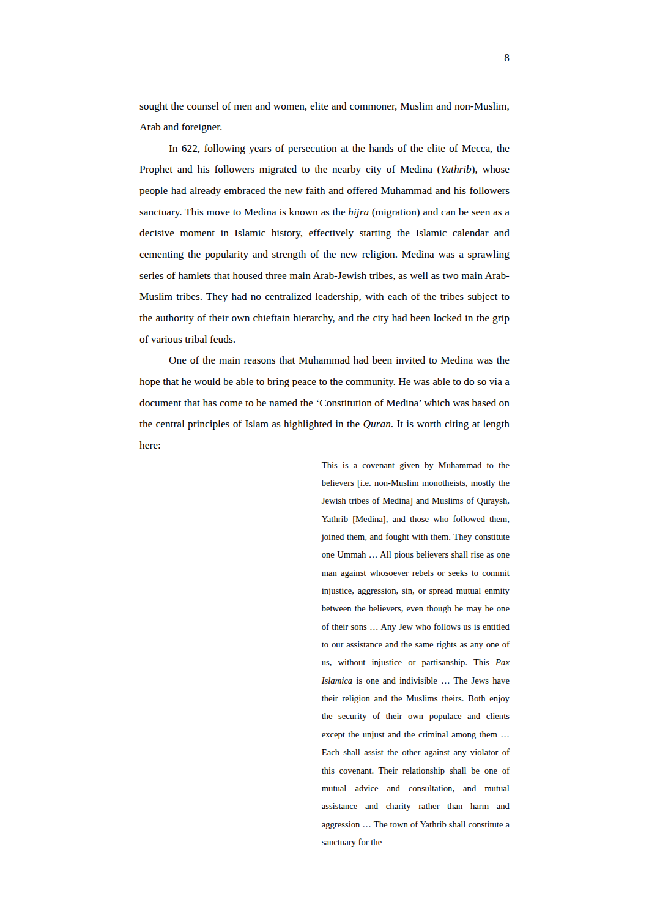8
sought the counsel of men and women, elite and commoner, Muslim and non-Muslim, Arab and foreigner.
In 622, following years of persecution at the hands of the elite of Mecca, the Prophet and his followers migrated to the nearby city of Medina (Yathrib), whose people had already embraced the new faith and offered Muhammad and his followers sanctuary. This move to Medina is known as the hijra (migration) and can be seen as a decisive moment in Islamic history, effectively starting the Islamic calendar and cementing the popularity and strength of the new religion. Medina was a sprawling series of hamlets that housed three main Arab-Jewish tribes, as well as two main Arab-Muslim tribes. They had no centralized leadership, with each of the tribes subject to the authority of their own chieftain hierarchy, and the city had been locked in the grip of various tribal feuds.
One of the main reasons that Muhammad had been invited to Medina was the hope that he would be able to bring peace to the community. He was able to do so via a document that has come to be named the ‘Constitution of Medina’ which was based on the central principles of Islam as highlighted in the Quran. It is worth citing at length here:
This is a covenant given by Muhammad to the believers [i.e. non-Muslim monotheists, mostly the Jewish tribes of Medina] and Muslims of Quraysh, Yathrib [Medina], and those who followed them, joined them, and fought with them. They constitute one Ummah … All pious believers shall rise as one man against whosoever rebels or seeks to commit injustice, aggression, sin, or spread mutual enmity between the believers, even though he may be one of their sons … Any Jew who follows us is entitled to our assistance and the same rights as any one of us, without injustice or partisanship. This Pax Islamica is one and indivisible … The Jews have their religion and the Muslims theirs. Both enjoy the security of their own populace and clients except the unjust and the criminal among them … Each shall assist the other against any violator of this covenant. Their relationship shall be one of mutual advice and consultation, and mutual assistance and charity rather than harm and aggression … The town of Yathrib shall constitute a sanctuary for the